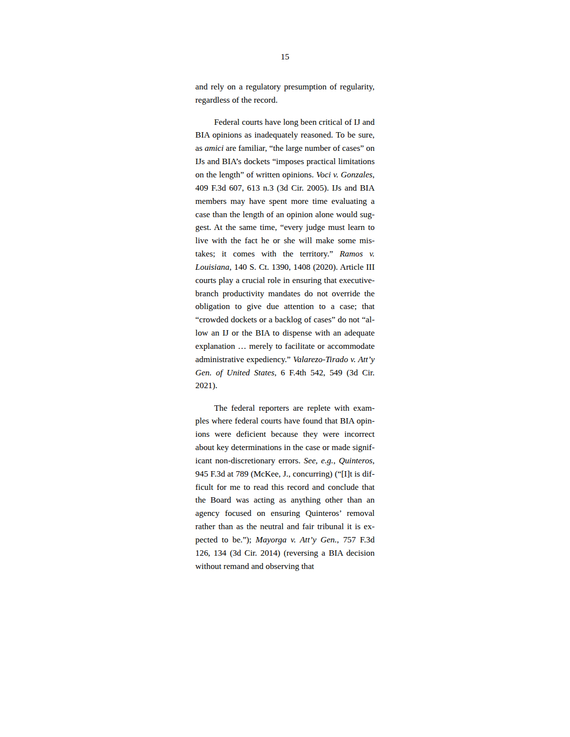15
and rely on a regulatory presumption of regularity, regardless of the record.
Federal courts have long been critical of IJ and BIA opinions as inadequately reasoned. To be sure, as amici are familiar, “the large number of cases” on IJs and BIA’s dockets “imposes practical limitations on the length” of written opinions. Voci v. Gonzales, 409 F.3d 607, 613 n.3 (3d Cir. 2005). IJs and BIA members may have spent more time evaluating a case than the length of an opinion alone would suggest. At the same time, “every judge must learn to live with the fact he or she will make some mistakes; it comes with the territory.” Ramos v. Louisiana, 140 S. Ct. 1390, 1408 (2020). Article III courts play a crucial role in ensuring that executive-branch productivity mandates do not override the obligation to give due attention to a case; that “crowded dockets or a backlog of cases” do not “allow an IJ or the BIA to dispense with an adequate explanation … merely to facilitate or accommodate administrative expediency.” Valarezo-Tirado v. Att’y Gen. of United States, 6 F.4th 542, 549 (3d Cir. 2021).
The federal reporters are replete with examples where federal courts have found that BIA opinions were deficient because they were incorrect about key determinations in the case or made significant non-discretionary errors. See, e.g., Quinteros, 945 F.3d at 789 (McKee, J., concurring) (“[I]t is difficult for me to read this record and conclude that the Board was acting as anything other than an agency focused on ensuring Quinteros’ removal rather than as the neutral and fair tribunal it is expected to be.”); Mayorga v. Att’y Gen., 757 F.3d 126, 134 (3d Cir. 2014) (reversing a BIA decision without remand and observing that